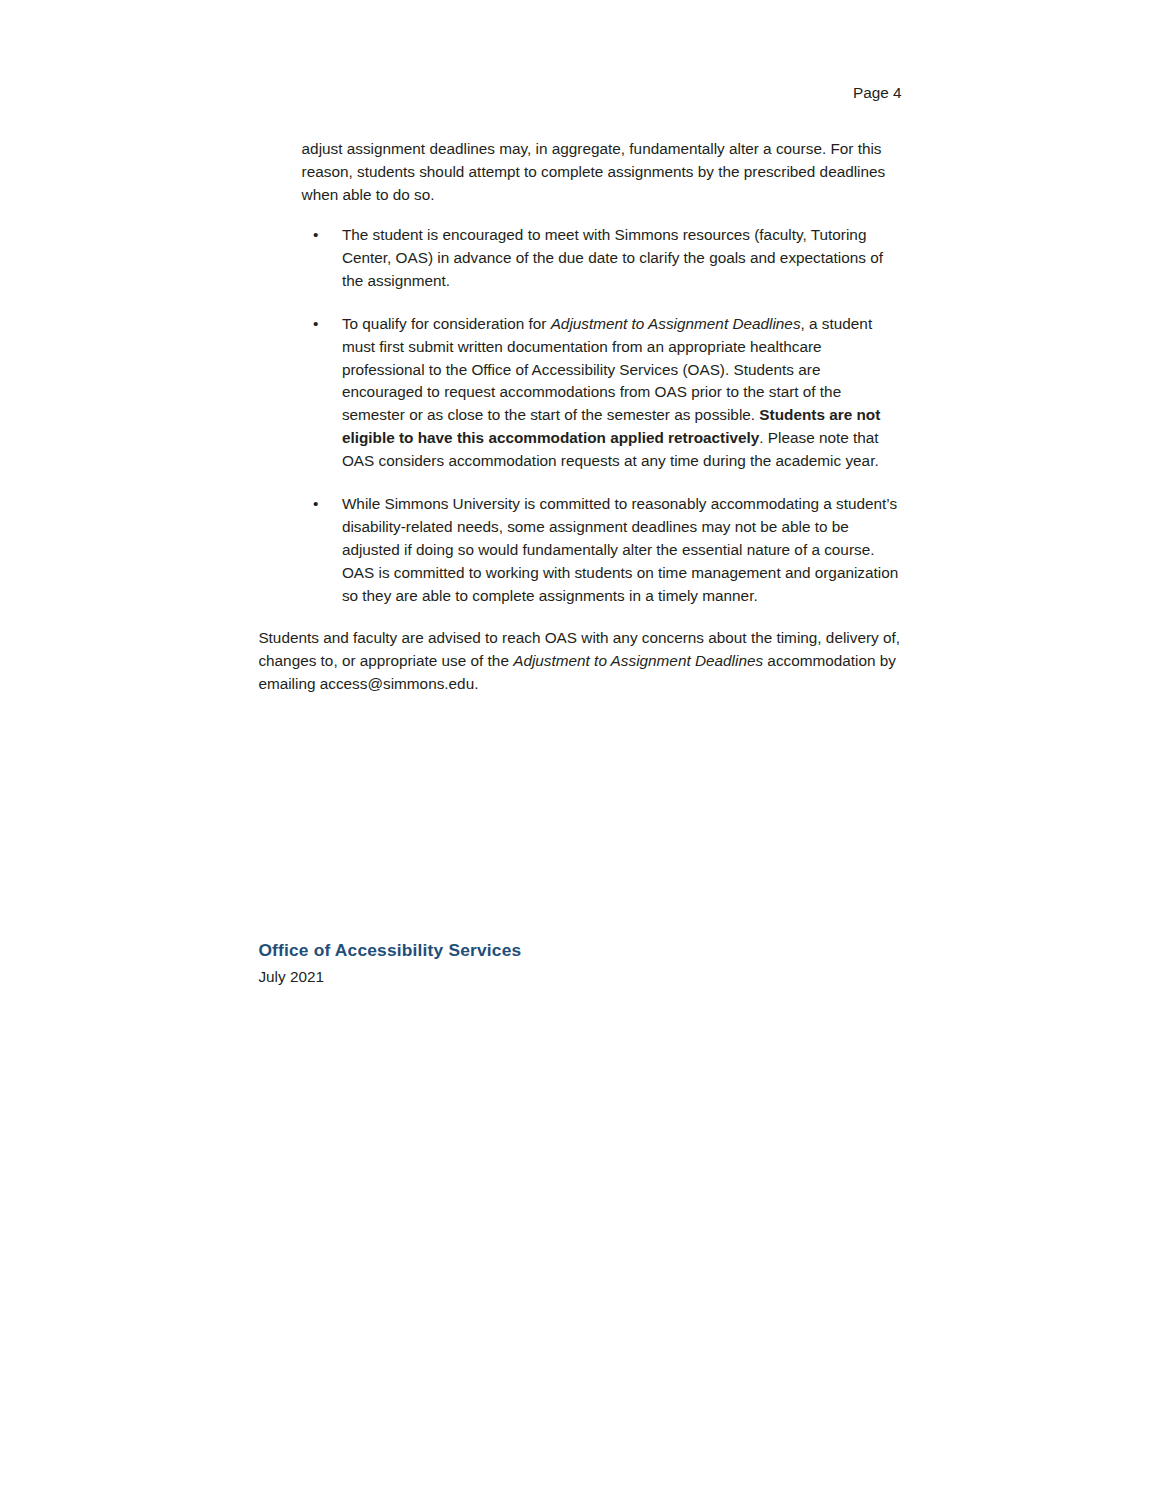Page 4
adjust assignment deadlines may, in aggregate, fundamentally alter a course. For this reason, students should attempt to complete assignments by the prescribed deadlines when able to do so.
The student is encouraged to meet with Simmons resources (faculty, Tutoring Center, OAS) in advance of the due date to clarify the goals and expectations of the assignment.
To qualify for consideration for Adjustment to Assignment Deadlines, a student must first submit written documentation from an appropriate healthcare professional to the Office of Accessibility Services (OAS). Students are encouraged to request accommodations from OAS prior to the start of the semester or as close to the start of the semester as possible. Students are not eligible to have this accommodation applied retroactively. Please note that OAS considers accommodation requests at any time during the academic year.
While Simmons University is committed to reasonably accommodating a student’s disability‑related needs, some assignment deadlines may not be able to be adjusted if doing so would fundamentally alter the essential nature of a course. OAS is committed to working with students on time management and organization so they are able to complete assignments in a timely manner.
Students and faculty are advised to reach OAS with any concerns about the timing, delivery of, changes to, or appropriate use of the Adjustment to Assignment Deadlines accommodation by emailing access@simmons.edu.
Office of Accessibility Services
July 2021